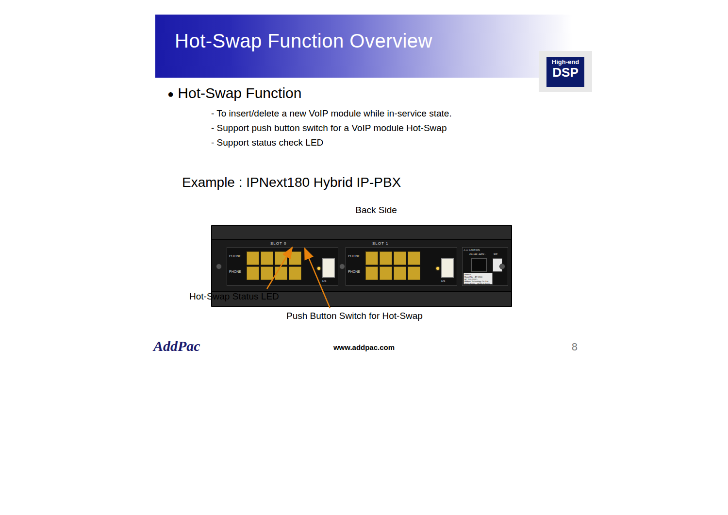Hot-Swap Function Overview
High-end DSP
●Hot-Swap Function
- To insert/delete a new VoIP module while in-service state.
- Support push button switch for a VoIP module Hot-Swap
- Support status check LED
Example : IPNext180 Hybrid IP-PBX
Back Side
SLOT 0
SLOT 1
PHONE
PHONE
AP-N1-FXS8
HS
PHONE
PHONE
AP-N1-FXS8
HS
⚠ ⚠ CAUTION
AC 110~220V~
SW
AddPac
Model No. : AP-1800
AC 110~220V~
Addpac Technology Co.,Ltd.
Seoul Korea Made in Korea
Hot-Swap Status LED
Push Button Switch for Hot-Swap
Add Pac
www.addpac.com
8